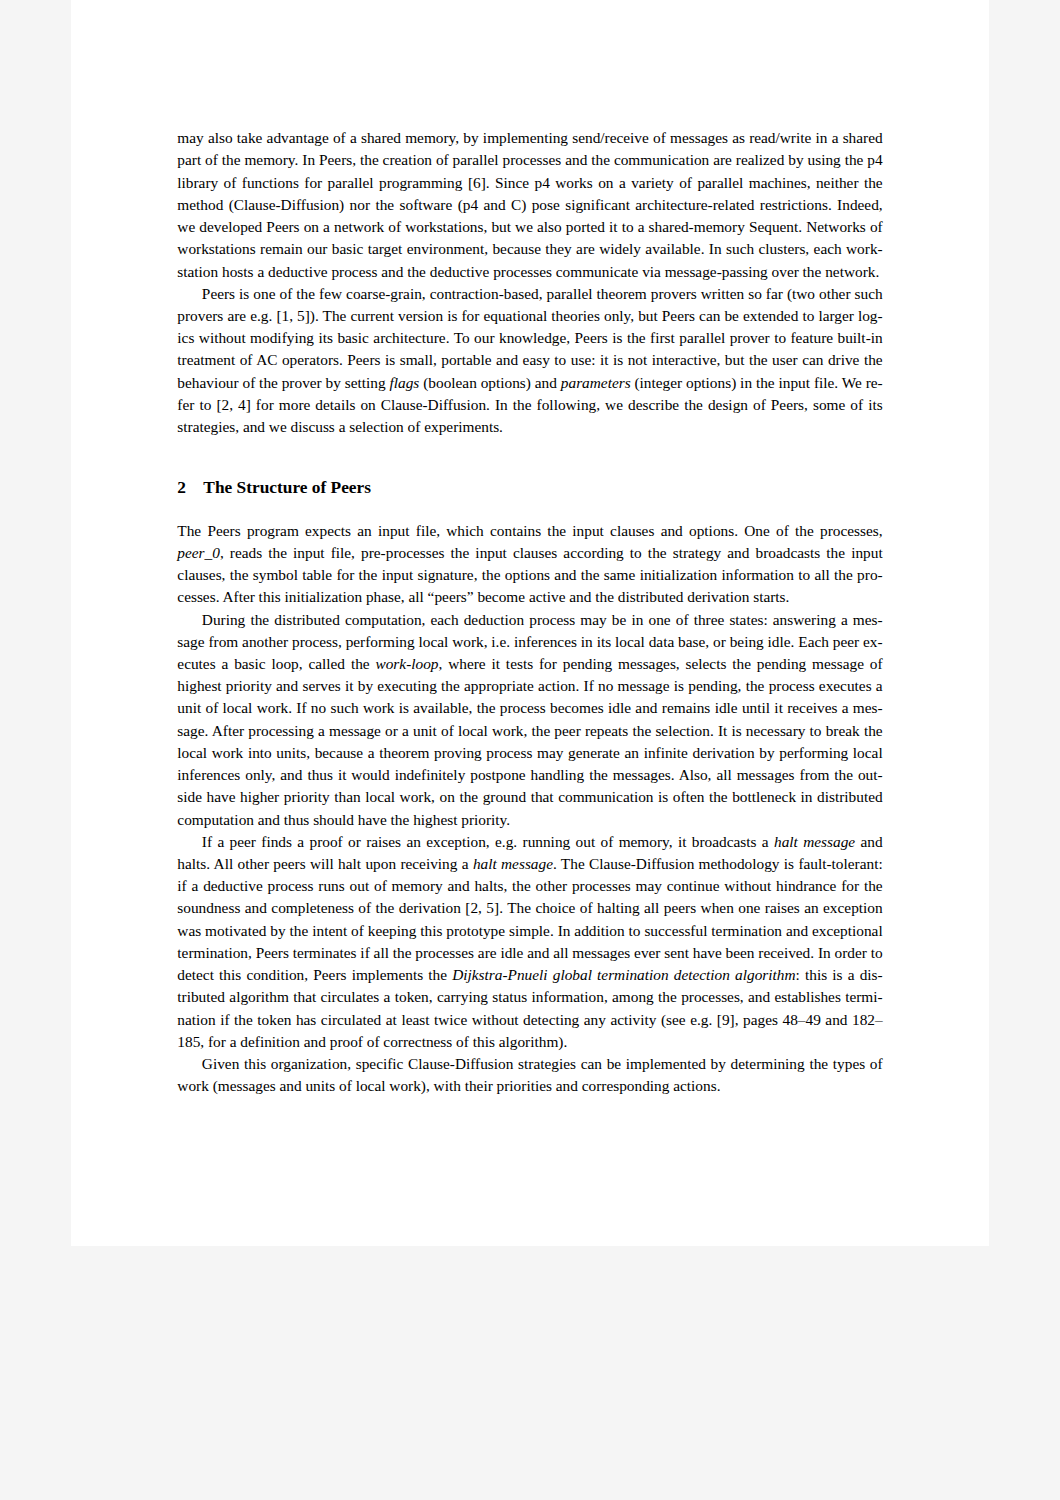may also take advantage of a shared memory, by implementing send/receive of messages as read/write in a shared part of the memory. In Peers, the creation of parallel processes and the communication are realized by using the p4 library of functions for parallel programming [6]. Since p4 works on a variety of parallel machines, neither the method (Clause-Diffusion) nor the software (p4 and C) pose significant architecture-related restrictions. Indeed, we developed Peers on a network of workstations, but we also ported it to a shared-memory Sequent. Networks of workstations remain our basic target environment, because they are widely available. In such clusters, each workstation hosts a deductive process and the deductive processes communicate via message-passing over the network.
Peers is one of the few coarse-grain, contraction-based, parallel theorem provers written so far (two other such provers are e.g. [1, 5]). The current version is for equational theories only, but Peers can be extended to larger logics without modifying its basic architecture. To our knowledge, Peers is the first parallel prover to feature built-in treatment of AC operators. Peers is small, portable and easy to use: it is not interactive, but the user can drive the behaviour of the prover by setting flags (boolean options) and parameters (integer options) in the input file. We refer to [2, 4] for more details on Clause-Diffusion. In the following, we describe the design of Peers, some of its strategies, and we discuss a selection of experiments.
2 The Structure of Peers
The Peers program expects an input file, which contains the input clauses and options. One of the processes, peer_0, reads the input file, pre-processes the input clauses according to the strategy and broadcasts the input clauses, the symbol table for the input signature, the options and the same initialization information to all the processes. After this initialization phase, all “peers” become active and the distributed derivation starts.
During the distributed computation, each deduction process may be in one of three states: answering a message from another process, performing local work, i.e. inferences in its local data base, or being idle. Each peer executes a basic loop, called the work-loop, where it tests for pending messages, selects the pending message of highest priority and serves it by executing the appropriate action. If no message is pending, the process executes a unit of local work. If no such work is available, the process becomes idle and remains idle until it receives a message. After processing a message or a unit of local work, the peer repeats the selection. It is necessary to break the local work into units, because a theorem proving process may generate an infinite derivation by performing local inferences only, and thus it would indefinitely postpone handling the messages. Also, all messages from the outside have higher priority than local work, on the ground that communication is often the bottleneck in distributed computation and thus should have the highest priority.
If a peer finds a proof or raises an exception, e.g. running out of memory, it broadcasts a halt message and halts. All other peers will halt upon receiving a halt message. The Clause-Diffusion methodology is fault-tolerant: if a deductive process runs out of memory and halts, the other processes may continue without hindrance for the soundness and completeness of the derivation [2, 5]. The choice of halting all peers when one raises an exception was motivated by the intent of keeping this prototype simple. In addition to successful termination and exceptional termination, Peers terminates if all the processes are idle and all messages ever sent have been received. In order to detect this condition, Peers implements the Dijkstra-Pnueli global termination detection algorithm: this is a distributed algorithm that circulates a token, carrying status information, among the processes, and establishes termination if the token has circulated at least twice without detecting any activity (see e.g. [9], pages 48–49 and 182–185, for a definition and proof of correctness of this algorithm).
Given this organization, specific Clause-Diffusion strategies can be implemented by determining the types of work (messages and units of local work), with their priorities and corresponding actions.